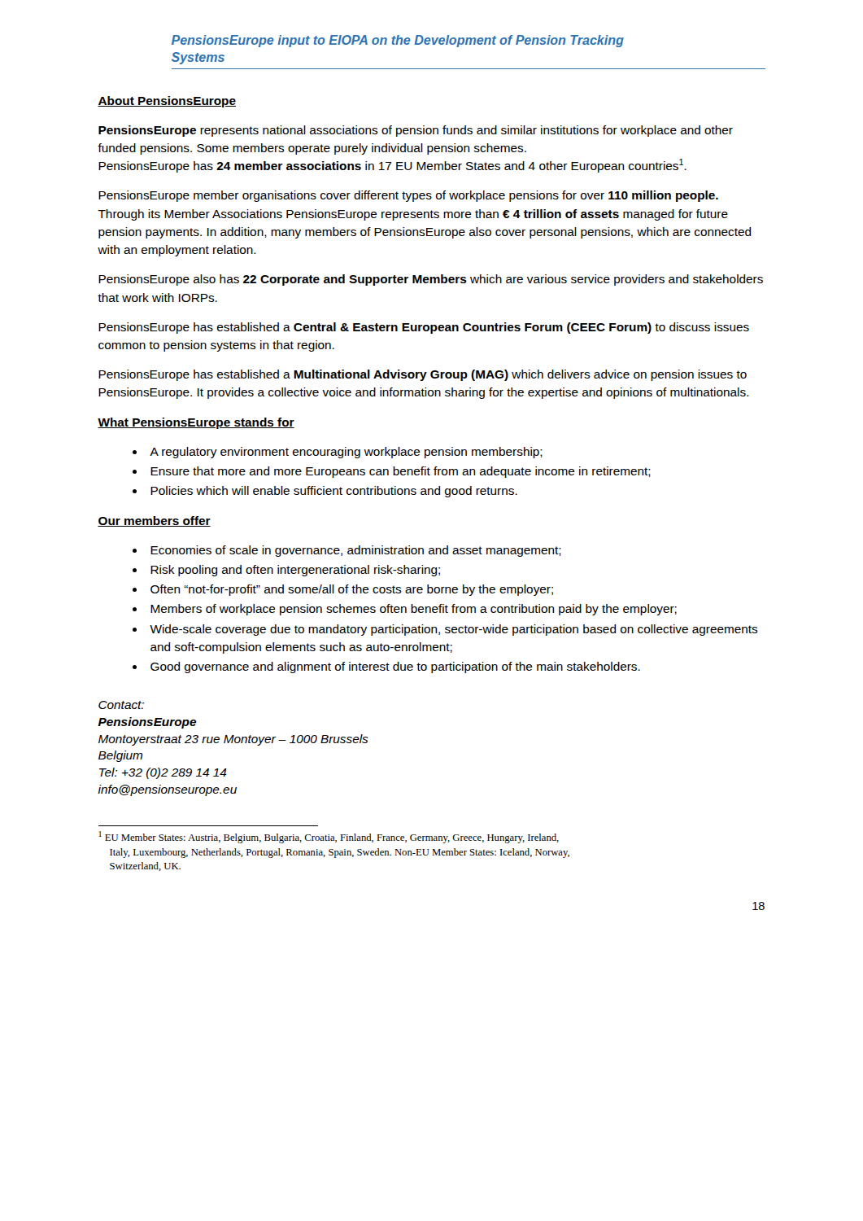PensionsEurope input to EIOPA on the Development of Pension Tracking
Systems
About PensionsEurope
PensionsEurope represents national associations of pension funds and similar institutions for workplace and other funded pensions. Some members operate purely individual pension schemes.
PensionsEurope has 24 member associations in 17 EU Member States and 4 other European countries1.
PensionsEurope member organisations cover different types of workplace pensions for over 110 million people. Through its Member Associations PensionsEurope represents more than € 4 trillion of assets managed for future pension payments. In addition, many members of PensionsEurope also cover personal pensions, which are connected with an employment relation.
PensionsEurope also has 22 Corporate and Supporter Members which are various service providers and stakeholders that work with IORPs.
PensionsEurope has established a Central & Eastern European Countries Forum (CEEC Forum) to discuss issues common to pension systems in that region.
PensionsEurope has established a Multinational Advisory Group (MAG) which delivers advice on pension issues to PensionsEurope. It provides a collective voice and information sharing for the expertise and opinions of multinationals.
What PensionsEurope stands for
A regulatory environment encouraging workplace pension membership;
Ensure that more and more Europeans can benefit from an adequate income in retirement;
Policies which will enable sufficient contributions and good returns.
Our members offer
Economies of scale in governance, administration and asset management;
Risk pooling and often intergenerational risk-sharing;
Often “not-for-profit” and some/all of the costs are borne by the employer;
Members of workplace pension schemes often benefit from a contribution paid by the employer;
Wide-scale coverage due to mandatory participation, sector-wide participation based on collective agreements and soft-compulsion elements such as auto-enrolment;
Good governance and alignment of interest due to participation of the main stakeholders.
Contact:
PensionsEurope
Montoyerstraat 23 rue Montoyer – 1000 Brussels
Belgium
Tel: +32 (0)2 289 14 14
info@pensionseurope.eu
1 EU Member States: Austria, Belgium, Bulgaria, Croatia, Finland, France, Germany, Greece, Hungary, Ireland, Italy, Luxembourg, Netherlands, Portugal, Romania, Spain, Sweden. Non-EU Member States: Iceland, Norway, Switzerland, UK.
18